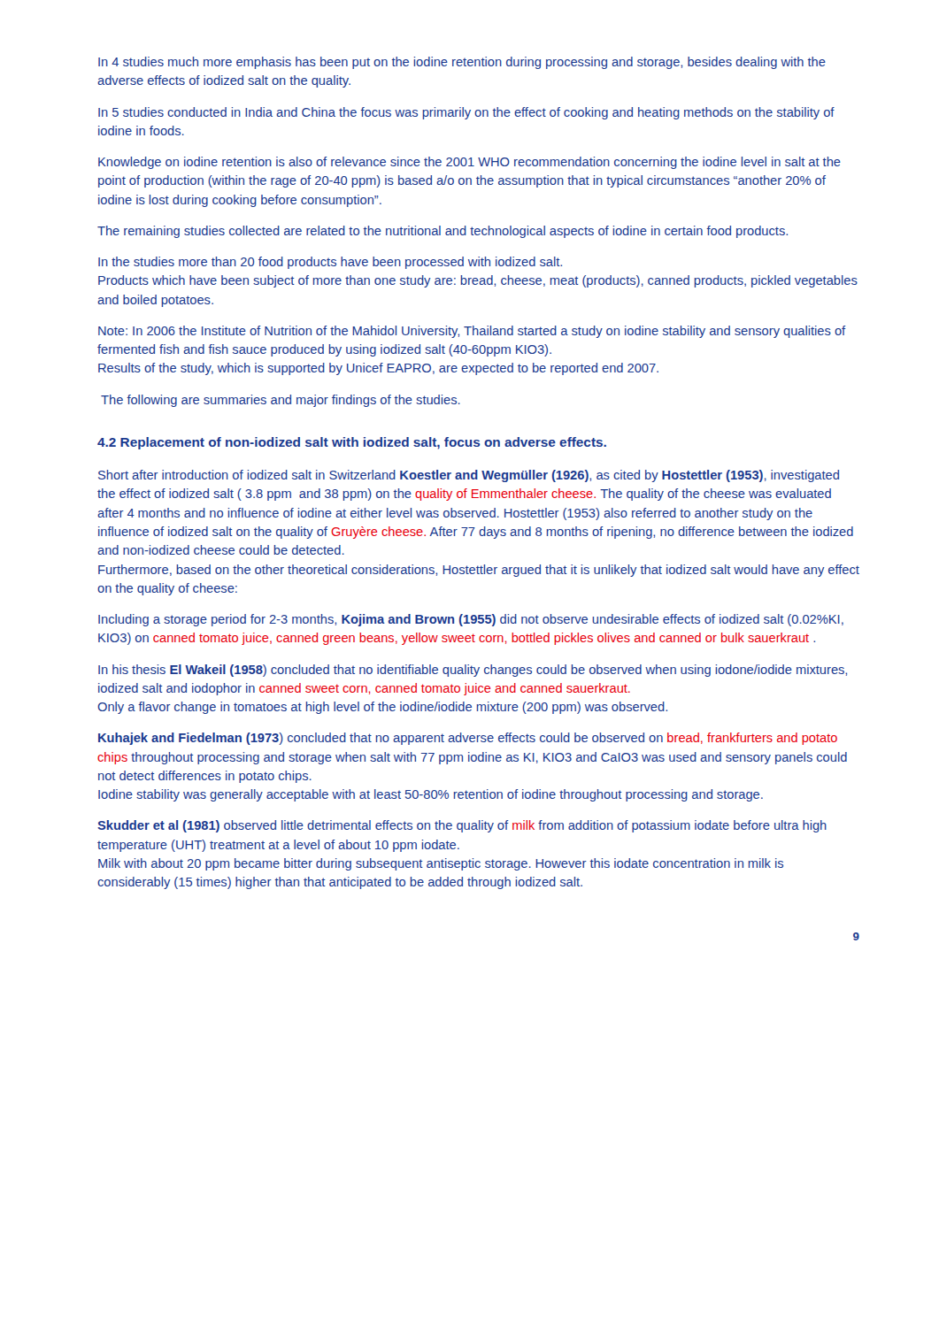In 4 studies much more emphasis has been put on the iodine retention during processing and storage, besides dealing with the adverse effects of iodized salt on the quality.
In 5 studies conducted in India and China the focus was primarily on the effect of cooking and heating methods on the stability of iodine in foods.
Knowledge on iodine retention is also of relevance since the 2001 WHO recommendation concerning the iodine level in salt at the point of production (within the rage of 20-40 ppm) is based a/o on the assumption that in typical circumstances “another 20% of iodine is lost during cooking before consumption”.
The remaining studies collected are related to the nutritional and technological aspects of iodine in certain food products.
In the studies more than 20 food products have been processed with iodized salt.
Products which have been subject of more than one study are: bread, cheese, meat (products), canned products, pickled vegetables and boiled potatoes.
Note: In 2006 the Institute of Nutrition of the Mahidol University, Thailand started a study on iodine stability and sensory qualities of fermented fish and fish sauce produced by using iodized salt (40-60ppm KIO3).
Results of the study, which is supported by Unicef EAPRO, are expected to be reported end 2007.
The following are summaries and major findings of the studies.
4.2 Replacement of non-iodized salt with iodized salt, focus on adverse effects.
Short after introduction of iodized salt in Switzerland Koestler and Wegmüller (1926), as cited by Hostettler (1953), investigated the effect of iodized salt ( 3.8 ppm and 38 ppm) on the quality of Emmenthaler cheese. The quality of the cheese was evaluated after 4 months and no influence of iodine at either level was observed. Hostettler (1953) also referred to another study on the influence of iodized salt on the quality of Gruyère cheese. After 77 days and 8 months of ripening, no difference between the iodized and non-iodized cheese could be detected.
Furthermore, based on the other theoretical considerations, Hostettler argued that it is unlikely that iodized salt would have any effect on the quality of cheese:
Including a storage period for 2-3 months, Kojima and Brown (1955) did not observe undesirable effects of iodized salt (0.02%KI, KIO3) on canned tomato juice, canned green beans, yellow sweet corn, bottled pickles olives and canned or bulk sauerkraut .
In his thesis El Wakeil (1958) concluded that no identifiable quality changes could be observed when using iodone/iodide mixtures, iodized salt and iodophor in canned sweet corn, canned tomato juice and canned sauerkraut.
Only a flavor change in tomatoes at high level of the iodine/iodide mixture (200 ppm) was observed.
Kuhajek and Fiedelman (1973) concluded that no apparent adverse effects could be observed on bread, frankfurters and potato chips throughout processing and storage when salt with 77 ppm iodine as KI, KIO3 and CaIO3 was used and sensory panels could not detect differences in potato chips.
Iodine stability was generally acceptable with at least 50-80% retention of iodine throughout processing and storage.
Skudder et al (1981) observed little detrimental effects on the quality of milk from addition of potassium iodate before ultra high temperature (UHT) treatment at a level of about 10 ppm iodate.
Milk with about 20 ppm became bitter during subsequent antiseptic storage. However this iodate concentration in milk is considerably (15 times) higher than that anticipated to be added through iodized salt.
9